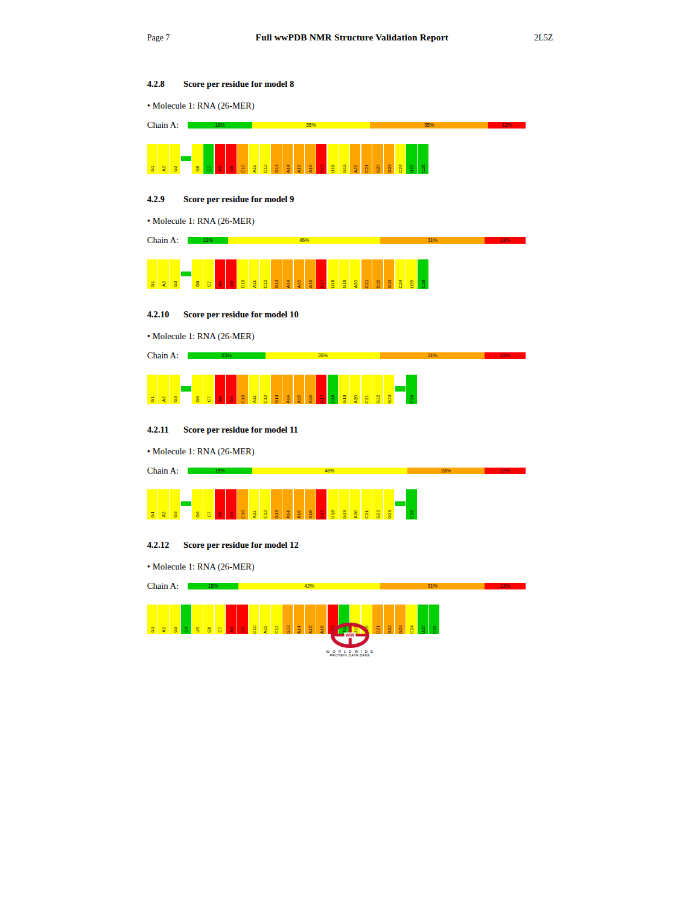Page 7
Full wwPDB NMR Structure Validation Report
2L5Z
4.2.8 Score per residue for model 8
Molecule 1: RNA (26-MER)
Chain A:
19% 35% 35% 12%
G1
A2
G3
G6
C7
A8
G9
C10
A11
C12
G13
A14
A15
A16
G17
U18
G19
A20
C21
G22
G23
C24
U25
C26
4.2.9 Score per residue for model 9
Molecule 1: RNA (26-MER)
Chain A:
12% 46% 31% 12%
G1
A2
G3
G6
C7
A8
G9
C10
A11
C12
G13
A14
A15
A16
G17
U18
G19
A20
C21
G22
G23
C24
U25
C26
4.2.10 Score per residue for model 10
Molecule 1: RNA (26-MER)
Chain A:
23% 35% 31% 12%
G1
A2
G3
G6
C7
A8
G9
C10
A11
C12
G13
A14
A15
A16
G17
U18
G19
A20
C21
G22
G23
C26
4.2.11 Score per residue for model 11
Molecule 1: RNA (26-MER)
Chain A:
19% 46% 23% 12%
G1
A2
G3
G6
C7
A8
G9
C10
A11
C12
G13
A14
A15
A16
G17
U18
G19
A20
C21
G22
G23
C26
4.2.12 Score per residue for model 12
Molecule 1: RNA (26-MER)
Chain A:
15% 42% 31% 12%
G1
A2
G3
C4
U5
G6
C7
A8
G9
C10
A11
C12
G13
A14
A15
A16
G17
U18
G19
A20
C21
G22
G23
C24
U25
C26
ww
W O R L D W I D E
PROTEIN DATA BANK